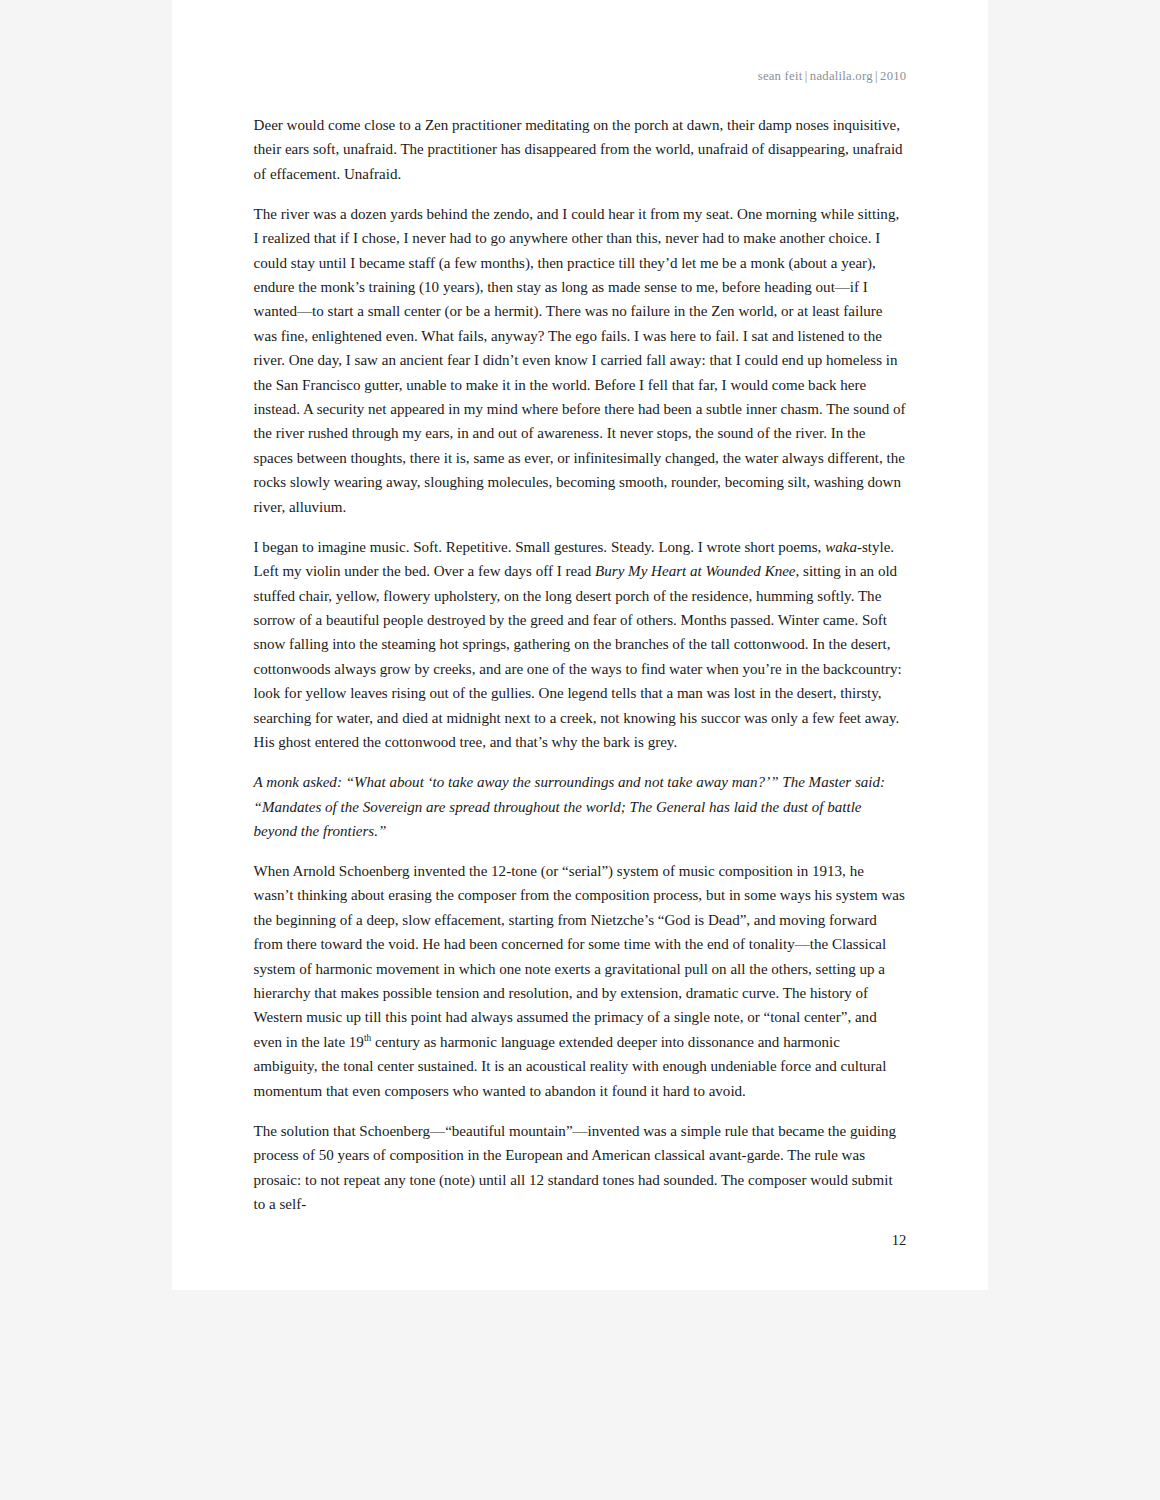sean feit|nadalila.org|2010
Deer would come close to a Zen practitioner meditating on the porch at dawn, their damp noses inquisitive, their ears soft, unafraid. The practitioner has disappeared from the world, unafraid of disappearing, unafraid of effacement. Unafraid.
The river was a dozen yards behind the zendo, and I could hear it from my seat. One morning while sitting, I realized that if I chose, I never had to go anywhere other than this, never had to make another choice. I could stay until I became staff (a few months), then practice till they’d let me be a monk (about a year), endure the monk’s training (10 years), then stay as long as made sense to me, before heading out—if I wanted—to start a small center (or be a hermit). There was no failure in the Zen world, or at least failure was fine, enlightened even. What fails, anyway? The ego fails. I was here to fail. I sat and listened to the river. One day, I saw an ancient fear I didn’t even know I carried fall away: that I could end up homeless in the San Francisco gutter, unable to make it in the world. Before I fell that far, I would come back here instead. A security net appeared in my mind where before there had been a subtle inner chasm. The sound of the river rushed through my ears, in and out of awareness. It never stops, the sound of the river. In the spaces between thoughts, there it is, same as ever, or infinitesimally changed, the water always different, the rocks slowly wearing away, sloughing molecules, becoming smooth, rounder, becoming silt, washing down river, alluvium.
I began to imagine music. Soft. Repetitive. Small gestures. Steady. Long. I wrote short poems, waka-style. Left my violin under the bed. Over a few days off I read Bury My Heart at Wounded Knee, sitting in an old stuffed chair, yellow, flowery upholstery, on the long desert porch of the residence, humming softly. The sorrow of a beautiful people destroyed by the greed and fear of others. Months passed. Winter came. Soft snow falling into the steaming hot springs, gathering on the branches of the tall cottonwood. In the desert, cottonwoods always grow by creeks, and are one of the ways to find water when you’re in the backcountry: look for yellow leaves rising out of the gullies. One legend tells that a man was lost in the desert, thirsty, searching for water, and died at midnight next to a creek, not knowing his succor was only a few feet away. His ghost entered the cottonwood tree, and that’s why the bark is grey.
A monk asked: “What about ‘to take away the surroundings and not take away man?’” The Master said: “Mandates of the Sovereign are spread throughout the world; The General has laid the dust of battle beyond the frontiers.”
When Arnold Schoenberg invented the 12-tone (or “serial”) system of music composition in 1913, he wasn’t thinking about erasing the composer from the composition process, but in some ways his system was the beginning of a deep, slow effacement, starting from Nietzche’s “God is Dead”, and moving forward from there toward the void. He had been concerned for some time with the end of tonality—the Classical system of harmonic movement in which one note exerts a gravitational pull on all the others, setting up a hierarchy that makes possible tension and resolution, and by extension, dramatic curve. The history of Western music up till this point had always assumed the primacy of a single note, or “tonal center”, and even in the late 19th century as harmonic language extended deeper into dissonance and harmonic ambiguity, the tonal center sustained. It is an acoustical reality with enough undeniable force and cultural momentum that even composers who wanted to abandon it found it hard to avoid.
The solution that Schoenberg—“beautiful mountain”—invented was a simple rule that became the guiding process of 50 years of composition in the European and American classical avant-garde. The rule was prosaic: to not repeat any tone (note) until all 12 standard tones had sounded. The composer would submit to a self-
12